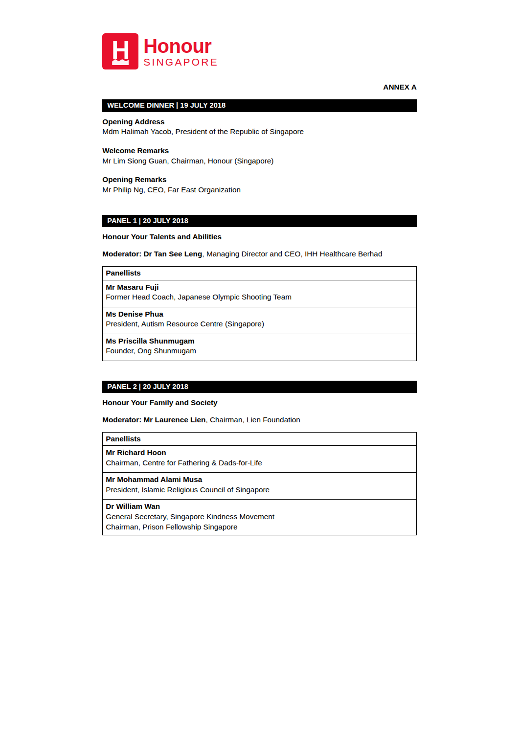Honour SINGAPORE
ANNEX A
WELCOME DINNER | 19 JULY 2018
Opening Address
Mdm Halimah Yacob, President of the Republic of Singapore
Welcome Remarks
Mr Lim Siong Guan, Chairman, Honour (Singapore)
Opening Remarks
Mr Philip Ng, CEO, Far East Organization
PANEL 1 | 20 JULY 2018
Honour Your Talents and Abilities
Moderator: Dr Tan See Leng, Managing Director and CEO, IHH Healthcare Berhad
| Panellists |
| --- |
| Mr Masaru Fuji Former Head Coach, Japanese Olympic Shooting Team |
| Ms Denise Phua President, Autism Resource Centre (Singapore) |
| Ms Priscilla Shunmugam Founder, Ong Shunmugam |
PANEL 2 | 20 JULY 2018
Honour Your Family and Society
Moderator: Mr Laurence Lien, Chairman, Lien Foundation
| Panellists |
| --- |
| Mr Richard Hoon Chairman, Centre for Fathering & Dads-for-Life |
| Mr Mohammad Alami Musa President, Islamic Religious Council of Singapore |
| Dr William Wan General Secretary, Singapore Kindness Movement Chairman, Prison Fellowship Singapore |